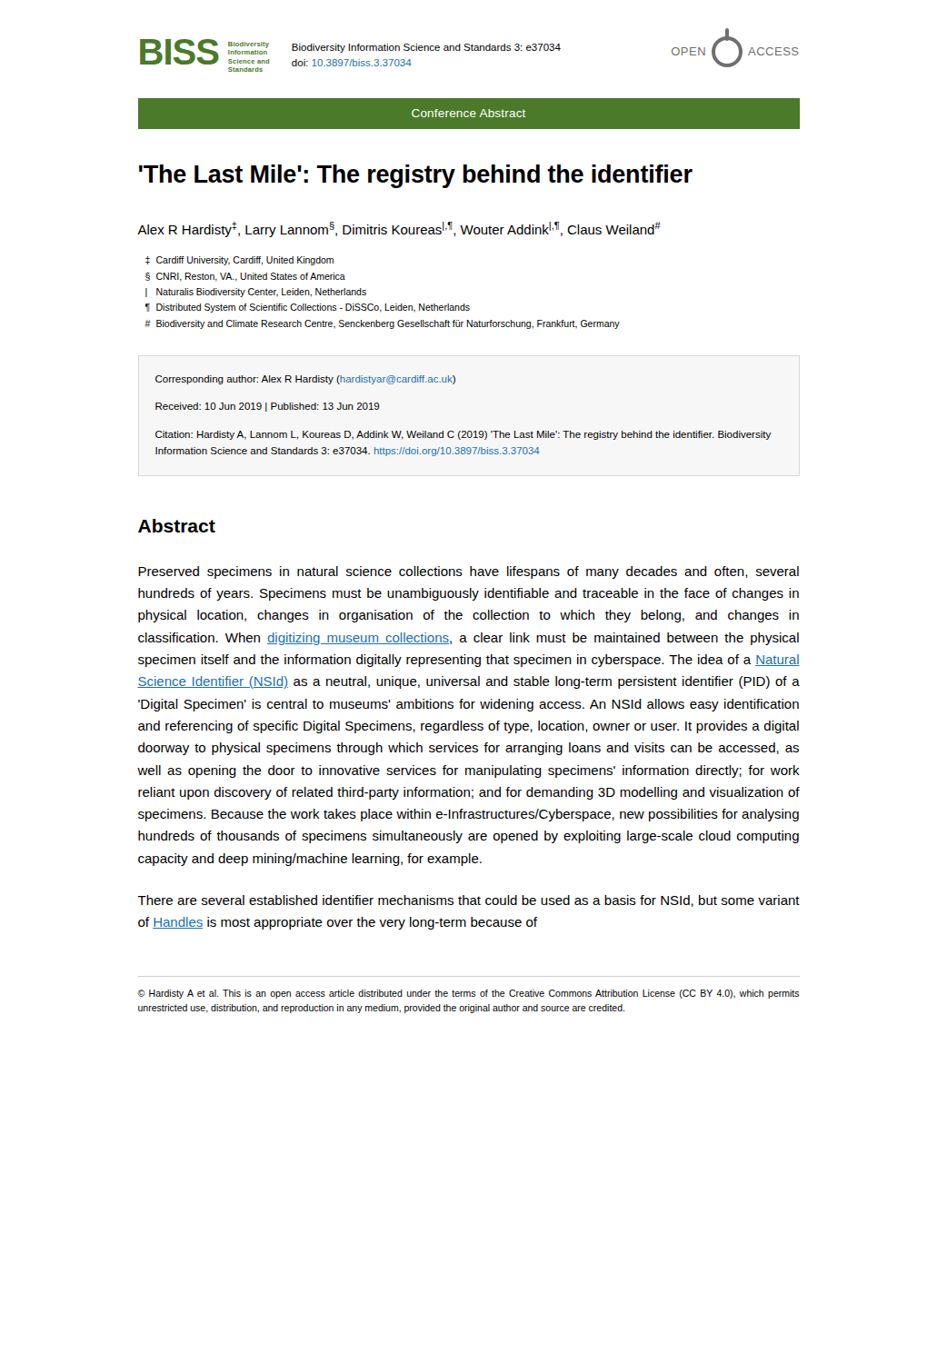BISS
Biodiversity
Information
Science and
Standards
Biodiversity Information Science and Standards 3: e37034
doi: 10.3897/biss.3.37034
OPEN ACCESS
Conference Abstract
'The Last Mile': The registry behind the identifier
Alex R Hardisty‡, Larry Lannom§, Dimitris Koureas|,¶, Wouter Addink|,¶, Claus Weiland#
‡Cardiff University, Cardiff, United Kingdom
§CNRI, Reston, VA., United States of America
|Naturalis Biodiversity Center, Leiden, Netherlands
¶Distributed System of Scientific Collections - DiSSCo, Leiden, Netherlands
#Biodiversity and Climate Research Centre, Senckenberg Gesellschaft für Naturforschung, Frankfurt, Germany
Corresponding author: Alex R Hardisty (hardistyar@cardiff.ac.uk)
Received: 10 Jun 2019 | Published: 13 Jun 2019
Citation: Hardisty A, Lannom L, Koureas D, Addink W, Weiland C (2019) 'The Last Mile': The registry behind the identifier. Biodiversity Information Science and Standards 3: e37034. https://doi.org/10.3897/biss.3.37034
Abstract
Preserved specimens in natural science collections have lifespans of many decades and often, several hundreds of years. Specimens must be unambiguously identifiable and traceable in the face of changes in physical location, changes in organisation of the collection to which they belong, and changes in classification. When digitizing museum collections, a clear link must be maintained between the physical specimen itself and the information digitally representing that specimen in cyberspace. The idea of a Natural Science Identifier (NSId) as a neutral, unique, universal and stable long-term persistent identifier (PID) of a 'Digital Specimen' is central to museums' ambitions for widening access. An NSId allows easy identification and referencing of specific Digital Specimens, regardless of type, location, owner or user. It provides a digital doorway to physical specimens through which services for arranging loans and visits can be accessed, as well as opening the door to innovative services for manipulating specimens' information directly; for work reliant upon discovery of related third-party information; and for demanding 3D modelling and visualization of specimens. Because the work takes place within e-Infrastructures/Cyberspace, new possibilities for analysing hundreds of thousands of specimens simultaneously are opened by exploiting large-scale cloud computing capacity and deep mining/machine learning, for example.
There are several established identifier mechanisms that could be used as a basis for NSId, but some variant of Handles is most appropriate over the very long-term because of
© Hardisty A et al. This is an open access article distributed under the terms of the Creative Commons Attribution License (CC BY 4.0), which permits unrestricted use, distribution, and reproduction in any medium, provided the original author and source are credited.